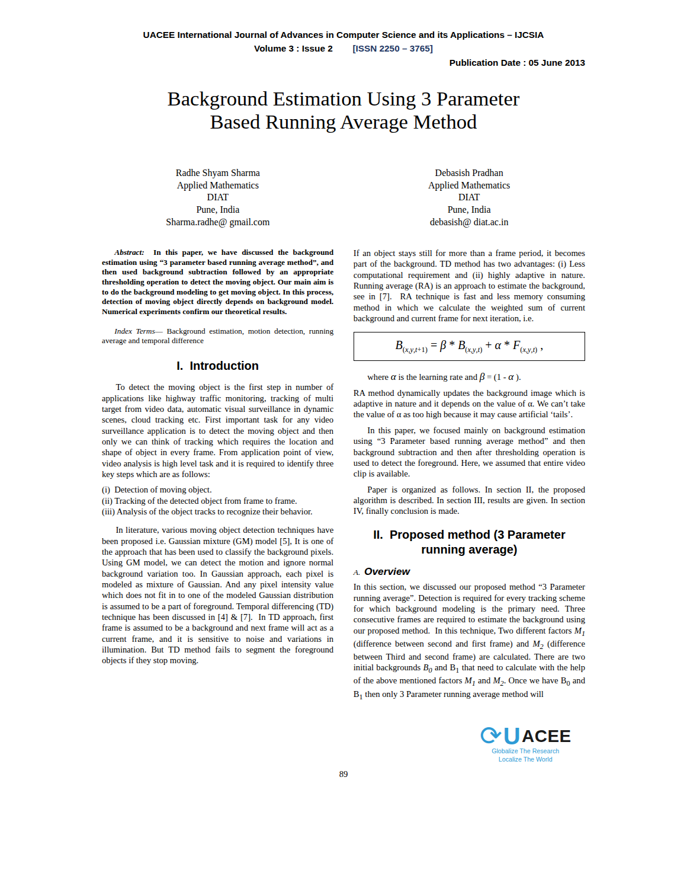UACEE International Journal of Advances in Computer Science and its Applications – IJCSIA
Volume 3 : Issue 2[ISSN 2250 – 3765]
Publication Date : 05 June 2013
Background Estimation Using 3 Parameter
Based Running Average Method
Radhe Shyam Sharma
Applied Mathematics
DIAT
Pune, India
Sharma.radhe@ gmail.com
Debasish Pradhan
Applied Mathematics
DIAT
Pune, India
debasish@ diat.ac.in
Abstract: In this paper, we have discussed the background estimation using “3 parameter based running average method”, and then used background subtraction followed by an appropriate thresholding operation to detect the moving object. Our main aim is to do the background modeling to get moving object. In this process, detection of moving object directly depends on background model. Numerical experiments confirm our theoretical results.
Index Terms— Background estimation, motion detection, running average and temporal difference
I. Introduction
To detect the moving object is the first step in number of applications like highway traffic monitoring, tracking of multi target from video data, automatic visual surveillance in dynamic scenes, cloud tracking etc. First important task for any video surveillance application is to detect the moving object and then only we can think of tracking which requires the location and shape of object in every frame. From application point of view, video analysis is high level task and it is required to identify three key steps which are as follows:
(i) Detection of moving object.
(ii) Tracking of the detected object from frame to frame.
(iii) Analysis of the object tracks to recognize their behavior.
In literature, various moving object detection techniques have been proposed i.e. Gaussian mixture (GM) model [5], It is one of the approach that has been used to classify the background pixels. Using GM model, we can detect the motion and ignore normal background variation too. In Gaussian approach, each pixel is modeled as mixture of Gaussian. And any pixel intensity value which does not fit in to one of the modeled Gaussian distribution is assumed to be a part of foreground. Temporal differencing (TD) technique has been discussed in [4] & [7]. In TD approach, first frame is assumed to be a background and next frame will act as a current frame, and it is sensitive to noise and variations in illumination. But TD method fails to segment the foreground objects if they stop moving.
If an object stays still for more than a frame period, it becomes part of the background. TD method has two advantages: (i) Less computational requirement and (ii) highly adaptive in nature. Running average (RA) is an approach to estimate the background, see in [7]. RA technique is fast and less memory consuming method in which we calculate the weighted sum of current background and current frame for next iteration, i.e.
B(x,y,t+1) = β * B(x,y,t) + α * F(x,y,t) ,
where α is the learning rate and β = (1 - α ).
RA method dynamically updates the background image which is adaptive in nature and it depends on the value of α. We can’t take the value of α as too high because it may cause artificial ‘tails’.
In this paper, we focused mainly on background estimation using “3 Parameter based running average method” and then background subtraction and then after thresholding operation is used to detect the foreground. Here, we assumed that entire video clip is available.
Paper is organized as follows. In section II, the proposed algorithm is described. In section III, results are given. In section IV, finally conclusion is made.
II. Proposed method (3 Parameter running average)
A. Overview
In this section, we discussed our proposed method “3 Parameter running average”. Detection is required for every tracking scheme for which background modeling is the primary need. Three consecutive frames are required to estimate the background using our proposed method. In this technique, Two different factors M1 (difference between second and first frame) and M2 (difference between Third and second frame) are calculated. There are two initial backgrounds B0 and B1 that need to calculate with the help of the above mentioned factors M1 and M2. Once we have B0 and B1 then only 3 Parameter running average method will
⟳UACEE
Globalize The Research
Localize The World
89